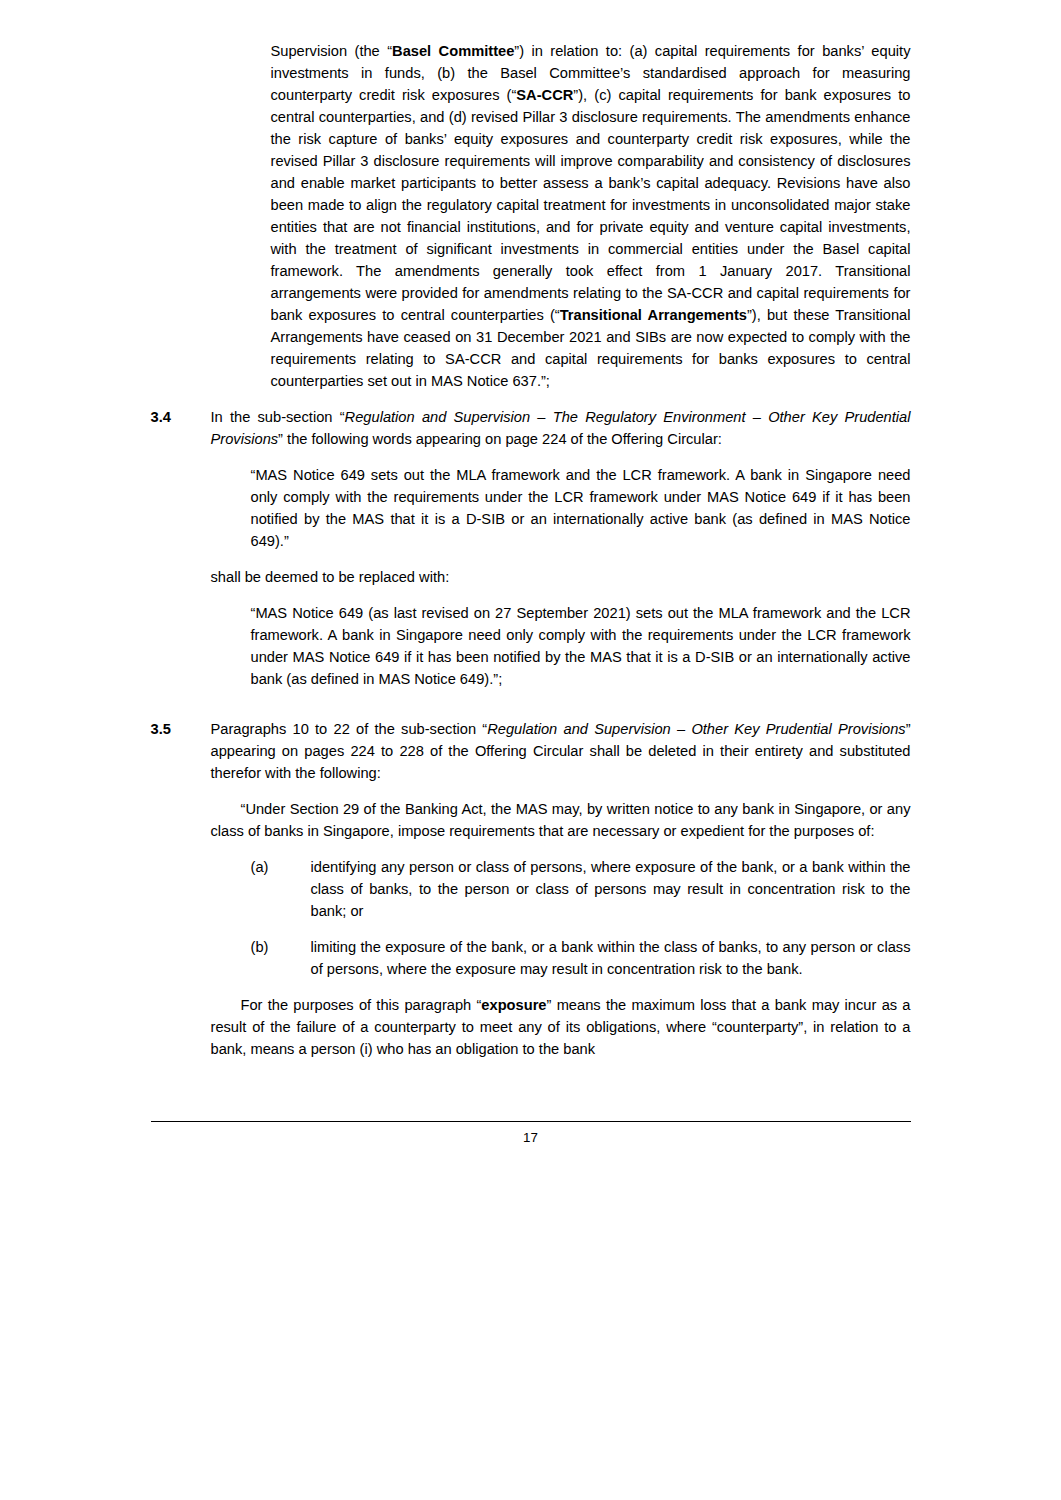Supervision (the “Basel Committee”) in relation to: (a) capital requirements for banks’ equity investments in funds, (b) the Basel Committee’s standardised approach for measuring counterparty credit risk exposures (“SA-CCR”), (c) capital requirements for bank exposures to central counterparties, and (d) revised Pillar 3 disclosure requirements. The amendments enhance the risk capture of banks’ equity exposures and counterparty credit risk exposures, while the revised Pillar 3 disclosure requirements will improve comparability and consistency of disclosures and enable market participants to better assess a bank’s capital adequacy. Revisions have also been made to align the regulatory capital treatment for investments in unconsolidated major stake entities that are not financial institutions, and for private equity and venture capital investments, with the treatment of significant investments in commercial entities under the Basel capital framework. The amendments generally took effect from 1 January 2017. Transitional arrangements were provided for amendments relating to the SA-CCR and capital requirements for bank exposures to central counterparties (“Transitional Arrangements”), but these Transitional Arrangements have ceased on 31 December 2021 and SIBs are now expected to comply with the requirements relating to SA-CCR and capital requirements for banks exposures to central counterparties set out in MAS Notice 637.”;
3.4
In the sub-section “Regulation and Supervision – The Regulatory Environment – Other Key Prudential Provisions” the following words appearing on page 224 of the Offering Circular:
“MAS Notice 649 sets out the MLA framework and the LCR framework. A bank in Singapore need only comply with the requirements under the LCR framework under MAS Notice 649 if it has been notified by the MAS that it is a D-SIB or an internationally active bank (as defined in MAS Notice 649).”
shall be deemed to be replaced with:
“MAS Notice 649 (as last revised on 27 September 2021) sets out the MLA framework and the LCR framework. A bank in Singapore need only comply with the requirements under the LCR framework under MAS Notice 649 if it has been notified by the MAS that it is a D-SIB or an internationally active bank (as defined in MAS Notice 649).”;
3.5
Paragraphs 10 to 22 of the sub-section “Regulation and Supervision – Other Key Prudential Provisions” appearing on pages 224 to 228 of the Offering Circular shall be deleted in their entirety and substituted therefor with the following:
“Under Section 29 of the Banking Act, the MAS may, by written notice to any bank in Singapore, or any class of banks in Singapore, impose requirements that are necessary or expedient for the purposes of:
(a)
identifying any person or class of persons, where exposure of the bank, or a bank within the class of banks, to the person or class of persons may result in concentration risk to the bank; or
(b)
limiting the exposure of the bank, or a bank within the class of banks, to any person or class of persons, where the exposure may result in concentration risk to the bank.
For the purposes of this paragraph “exposure” means the maximum loss that a bank may incur as a result of the failure of a counterparty to meet any of its obligations, where “counterparty”, in relation to a bank, means a person (i) who has an obligation to the bank
17